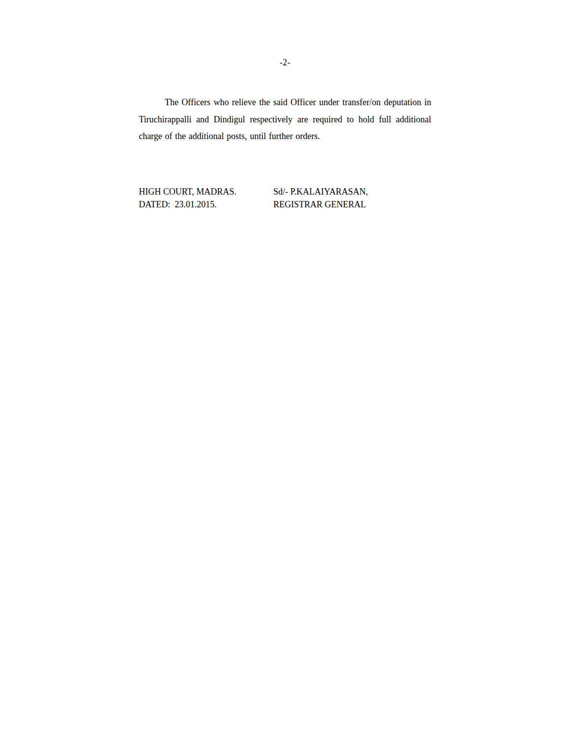-2-
The Officers who relieve the said Officer under transfer/on deputation in Tiruchirappalli and Dindigul respectively are required to hold full additional charge of the additional posts, until further orders.
| HIGH COURT, MADRAS. | Sd/- P.KALAIYARASAN, |
| DATED: 23.01.2015. | REGISTRAR GENERAL |